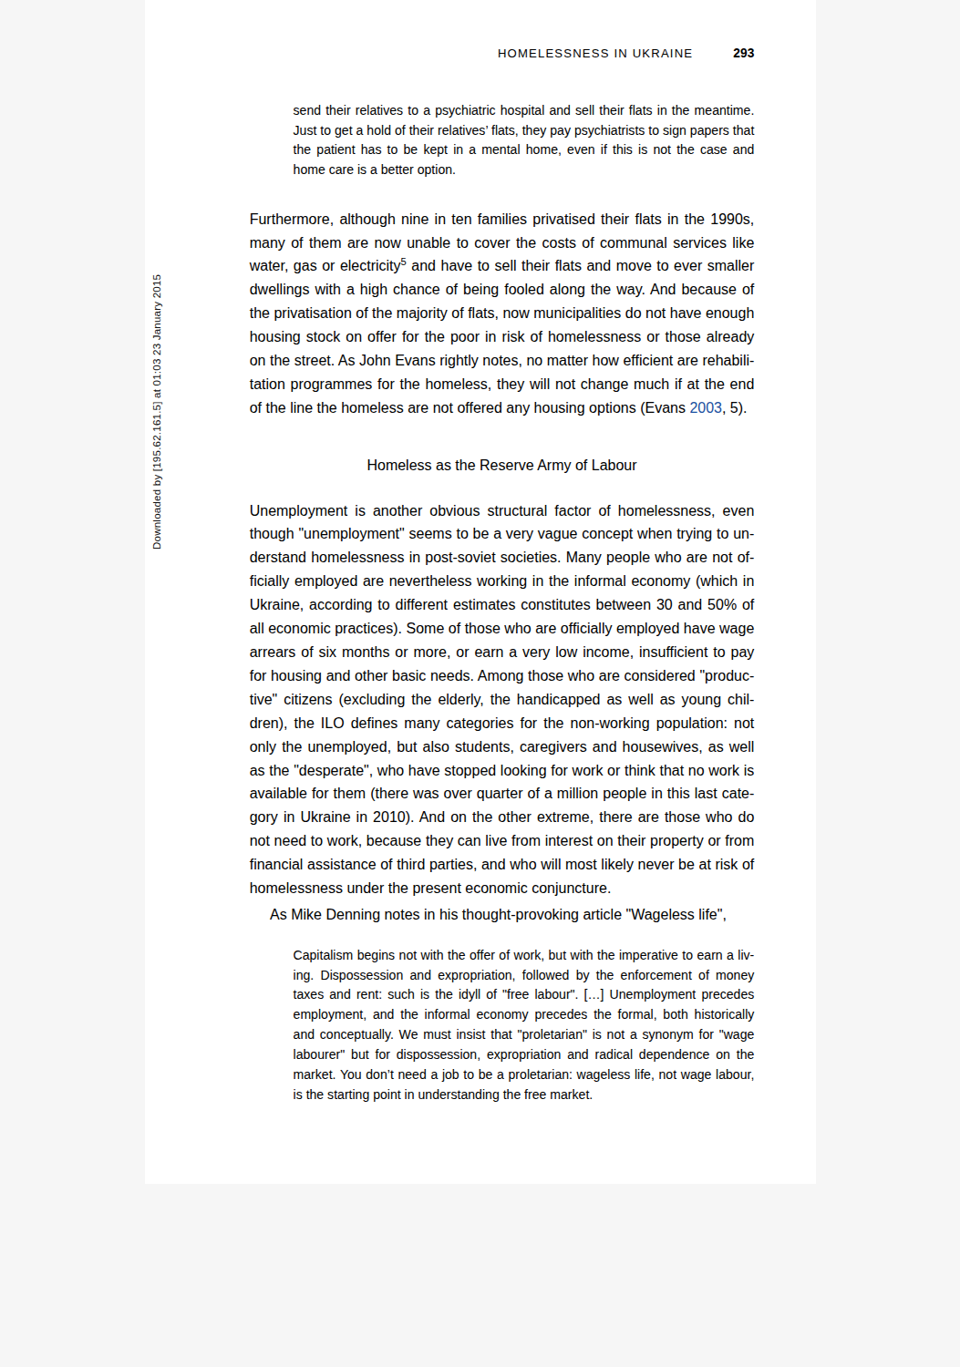Downloaded by [195.62.161.5] at 01:03 23 January 2015
Homelessness in Ukraine 293
send their relatives to a psychiatric hospital and sell their flats in the meantime. Just to get a hold of their relatives’ flats, they pay psychiatrists to sign papers that the patient has to be kept in a mental home, even if this is not the case and home care is a better option.
Furthermore, although nine in ten families privatised their flats in the 1990s, many of them are now unable to cover the costs of communal services like water, gas or electricity5 and have to sell their flats and move to ever smaller dwellings with a high chance of being fooled along the way. And because of the privatisation of the majority of flats, now municipalities do not have enough housing stock on offer for the poor in risk of homelessness or those already on the street. As John Evans rightly notes, no matter how efficient are rehabilitation programmes for the homeless, they will not change much if at the end of the line the homeless are not offered any housing options (Evans 2003, 5).
Homeless as the Reserve Army of Labour
Unemployment is another obvious structural factor of homelessness, even though "unemployment" seems to be a very vague concept when trying to understand homelessness in post-soviet societies. Many people who are not officially employed are nevertheless working in the informal economy (which in Ukraine, according to different estimates constitutes between 30 and 50% of all economic practices). Some of those who are officially employed have wage arrears of six months or more, or earn a very low income, insufficient to pay for housing and other basic needs. Among those who are considered "productive" citizens (excluding the elderly, the handicapped as well as young children), the ILO defines many categories for the non-working population: not only the unemployed, but also students, caregivers and housewives, as well as the "desperate", who have stopped looking for work or think that no work is available for them (there was over quarter of a million people in this last category in Ukraine in 2010). And on the other extreme, there are those who do not need to work, because they can live from interest on their property or from financial assistance of third parties, and who will most likely never be at risk of homelessness under the present economic conjuncture.
As Mike Denning notes in his thought-provoking article "Wageless life",
Capitalism begins not with the offer of work, but with the imperative to earn a living. Dispossession and expropriation, followed by the enforcement of money taxes and rent: such is the idyll of "free labour". […] Unemployment precedes employment, and the informal economy precedes the formal, both historically and conceptually. We must insist that "proletarian" is not a synonym for "wage labourer" but for dispossession, expropriation and radical dependence on the market. You don’t need a job to be a proletarian: wageless life, not wage labour, is the starting point in understanding the free market.